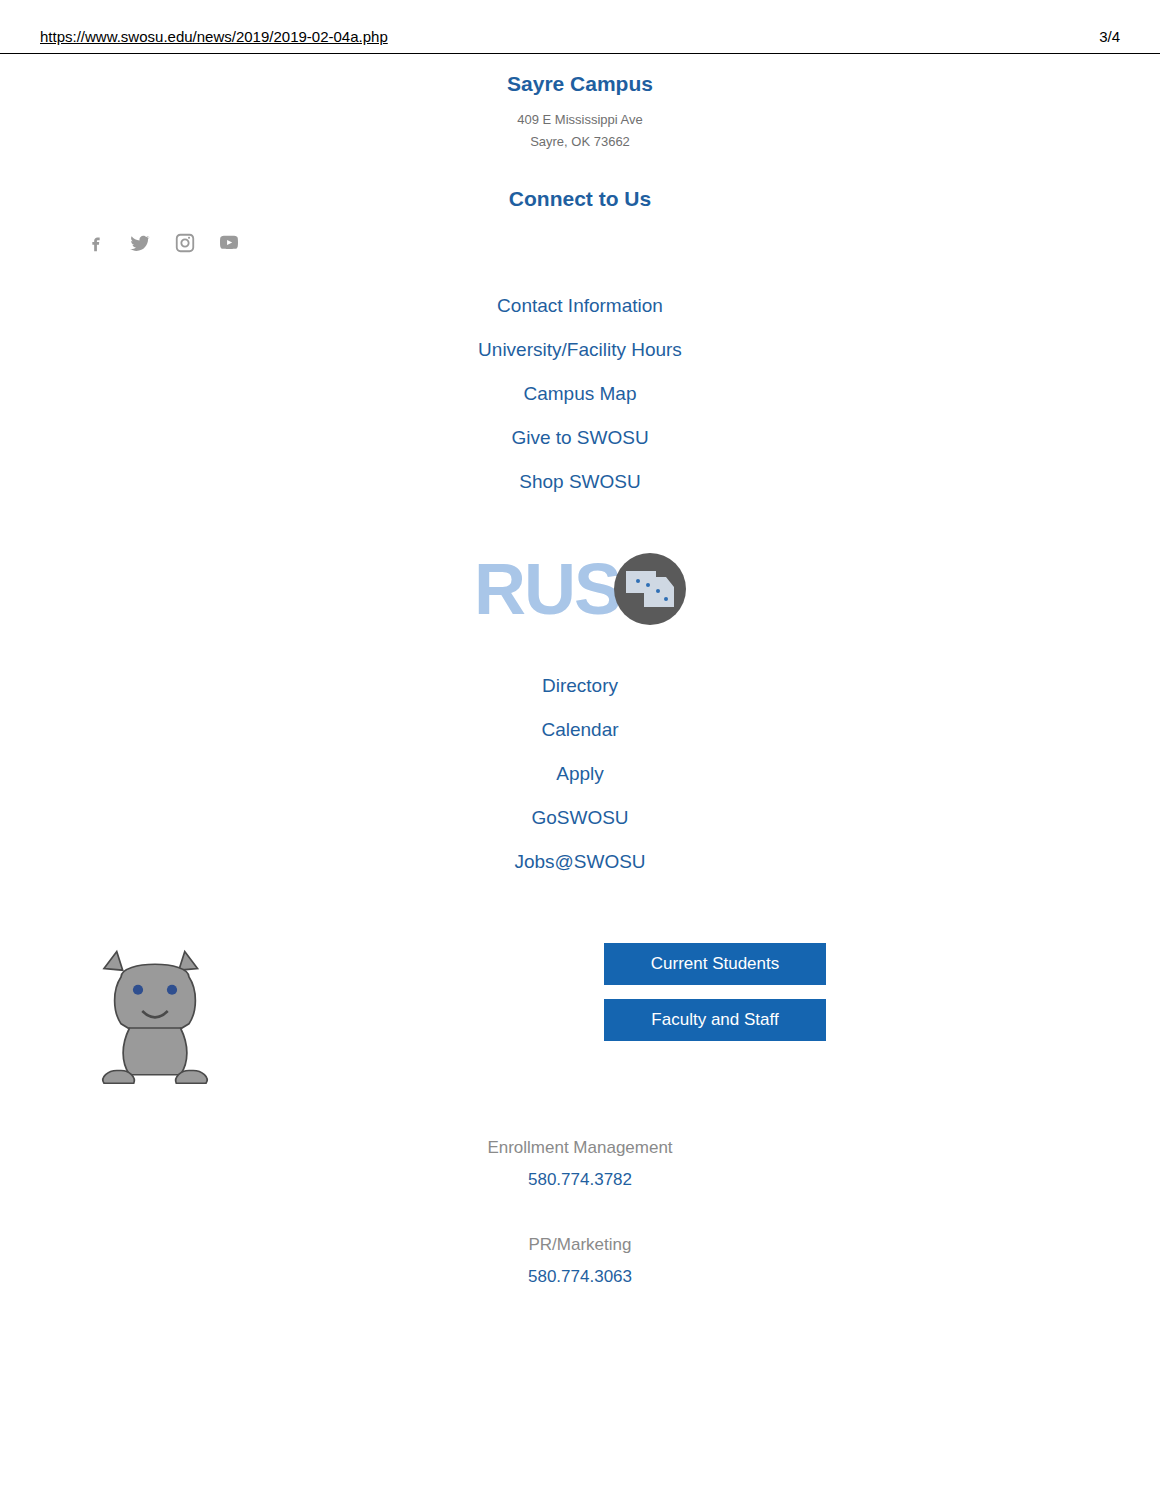https://www.swosu.edu/news/2019/2019-02-04a.php 3/4
Sayre Campus
409 E Mississippi Ave
Sayre, OK 73662
Connect to Us
Contact Information University/Facility Hours Campus Map Give to SWOSU Shop SWOSU
RUS
Directory Calendar Apply GoSWOSU Jobs@SWOSU
Current Students
Faculty and Staff
Enrollment Management
580.774.3782
PR/Marketing
580.774.3063